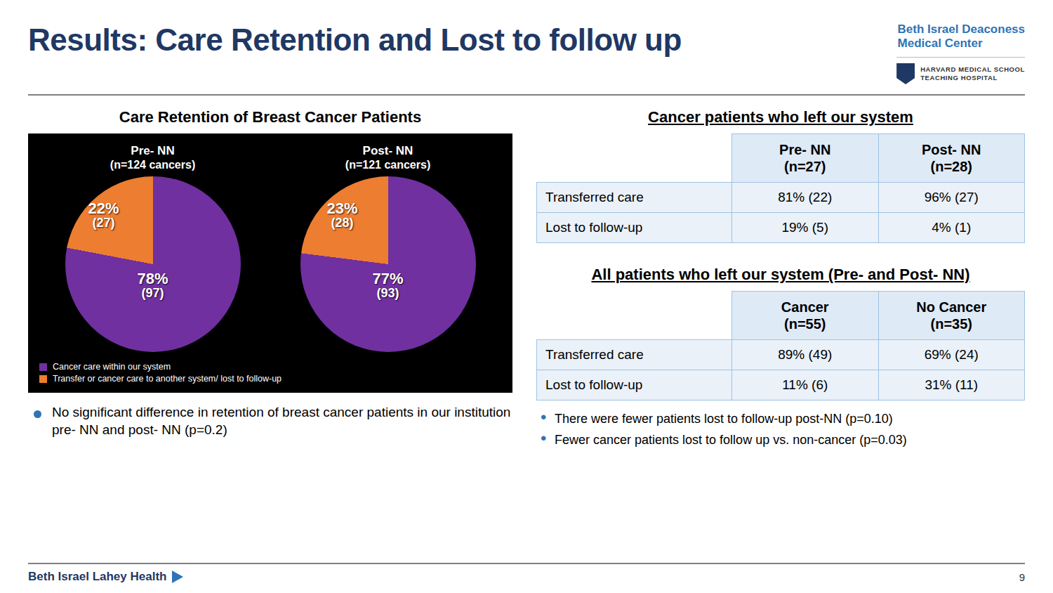Results: Care Retention and Lost to follow up
Beth Israel Deaconess
Medical Center
HARVARD MEDICAL SCHOOL
TEACHING HOSPITAL
Care Retention of Breast Cancer Patients
Pre- NN(n=124 cancers)
22%(27) 78%(97)
Post- NN(n=121 cancers)
23%(28) 77%(93)
Cancer care within our system
Transfer or cancer care to another system/ lost to follow-up
No significant difference in retention of breast cancer patients in our institution pre- NN and post- NN (p=0.2)
Cancer patients who left our system
| | Pre- NN (n=27) | Post- NN (n=28) |
| --- | --- | --- |
| Transferred care | 81% (22) | 96% (27) |
| Lost to follow-up | 19% (5) | 4% (1) |
All patients who left our system (Pre- and Post- NN)
| | Cancer (n=55) | No Cancer (n=35) |
| --- | --- | --- |
| Transferred care | 89% (49) | 69% (24) |
| Lost to follow-up | 11% (6) | 31% (11) |
There were fewer patients lost to follow-up post-NN (p=0.10)
Fewer cancer patients lost to follow up vs. non-cancer (p=0.03)
Beth Israel Lahey Health
9